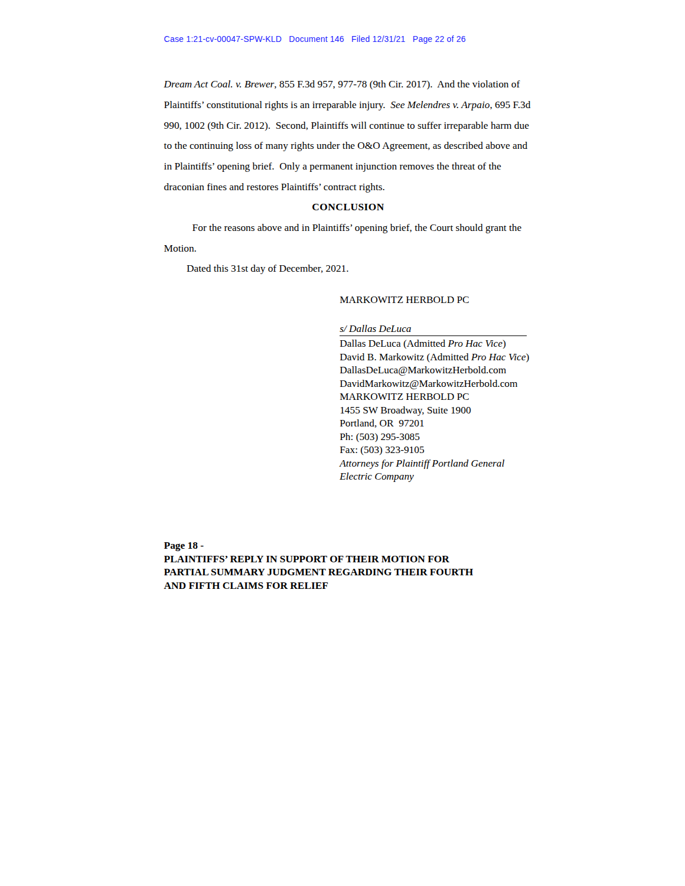Case 1:21-cv-00047-SPW-KLD Document 146 Filed 12/31/21 Page 22 of 26
Dream Act Coal. v. Brewer, 855 F.3d 957, 977-78 (9th Cir. 2017). And the violation of Plaintiffs’ constitutional rights is an irreparable injury. See Melendres v. Arpaio, 695 F.3d 990, 1002 (9th Cir. 2012). Second, Plaintiffs will continue to suffer irreparable harm due to the continuing loss of many rights under the O&O Agreement, as described above and in Plaintiffs’ opening brief. Only a permanent injunction removes the threat of the draconian fines and restores Plaintiffs’ contract rights.
CONCLUSION
For the reasons above and in Plaintiffs’ opening brief, the Court should grant the Motion.
Dated this 31st day of December, 2021.
MARKOWITZ HERBOLD PC
s/ Dallas DeLuca
Dallas DeLuca (Admitted Pro Hac Vice)
David B. Markowitz (Admitted Pro Hac Vice)
DallasDeLuca@MarkowitzHerbold.com
DavidMarkowitz@MarkowitzHerbold.com
MARKOWITZ HERBOLD PC
1455 SW Broadway, Suite 1900
Portland, OR 97201
Ph: (503) 295-3085
Fax: (503) 323-9105
Attorneys for Plaintiff Portland General
Electric Company
Page 18 -PLAINTIFFS’ REPLY IN SUPPORT OF THEIR MOTION FOR PARTIAL SUMMARY JUDGMENT REGARDING THEIR FOURTH AND FIFTH CLAIMS FOR RELIEF